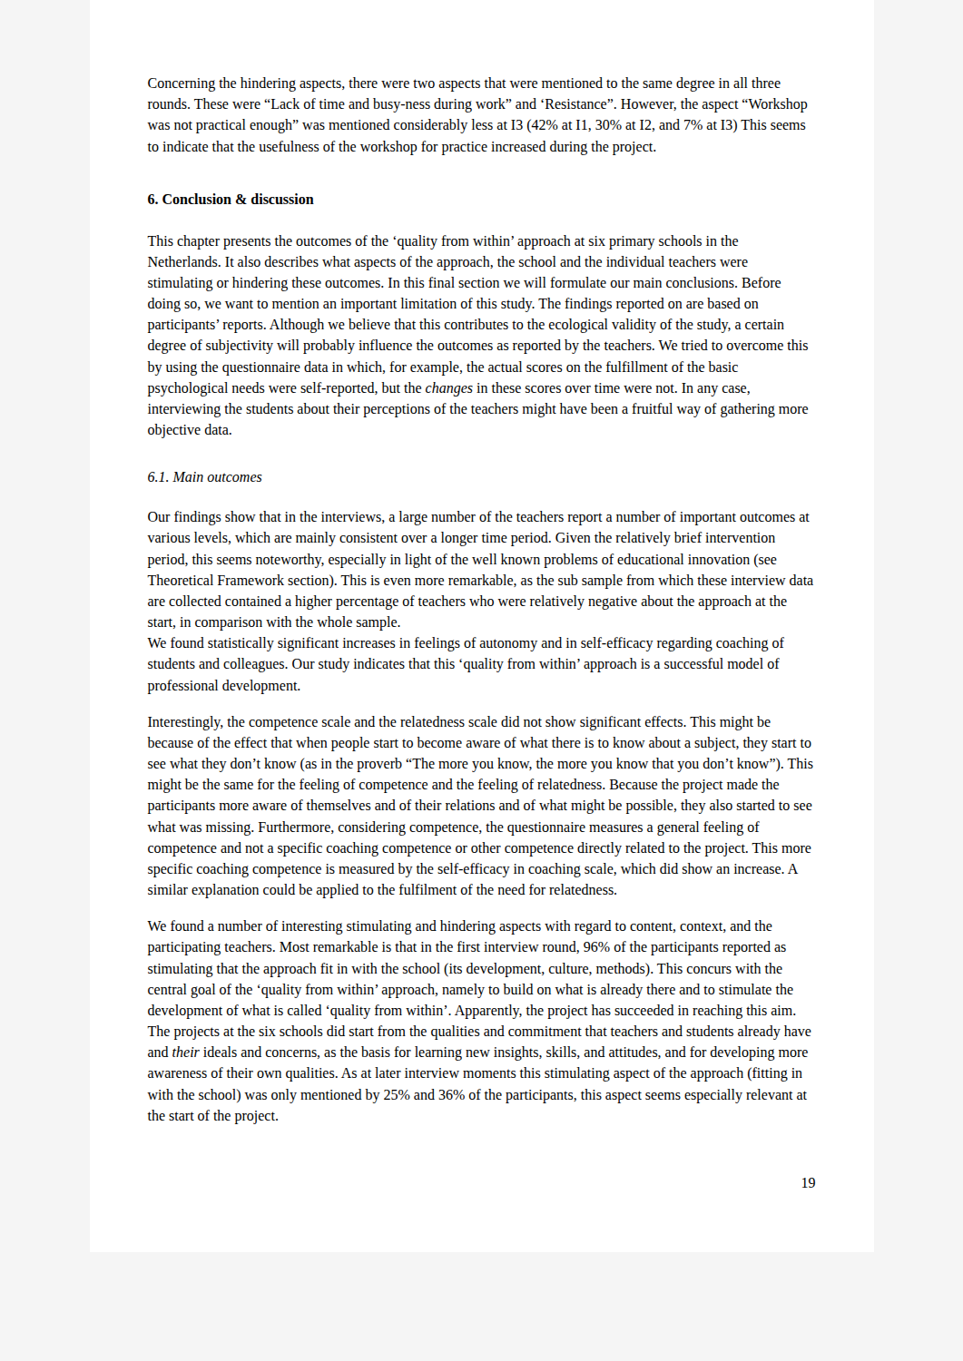Concerning the hindering aspects, there were two aspects that were mentioned to the same degree in all three rounds. These were “Lack of time and busy-ness during work” and ‘Resistance”. However, the aspect “Workshop was not practical enough” was mentioned considerably less at I3 (42% at I1, 30% at I2, and 7% at I3) This seems to indicate that the usefulness of the workshop for practice increased during the project.
6. Conclusion & discussion
This chapter presents the outcomes of the ‘quality from within’ approach at six primary schools in the Netherlands. It also describes what aspects of the approach, the school and the individual teachers were stimulating or hindering these outcomes. In this final section we will formulate our main conclusions. Before doing so, we want to mention an important limitation of this study. The findings reported on are based on participants’ reports. Although we believe that this contributes to the ecological validity of the study, a certain degree of subjectivity will probably influence the outcomes as reported by the teachers. We tried to overcome this by using the questionnaire data in which, for example, the actual scores on the fulfillment of the basic psychological needs were self-reported, but the changes in these scores over time were not. In any case, interviewing the students about their perceptions of the teachers might have been a fruitful way of gathering more objective data.
6.1. Main outcomes
Our findings show that in the interviews, a large number of the teachers report a number of important outcomes at various levels, which are mainly consistent over a longer time period. Given the relatively brief intervention period, this seems noteworthy, especially in light of the well known problems of educational innovation (see Theoretical Framework section). This is even more remarkable, as the sub sample from which these interview data are collected contained a higher percentage of teachers who were relatively negative about the approach at the start, in comparison with the whole sample.
We found statistically significant increases in feelings of autonomy and in self-efficacy regarding coaching of students and colleagues. Our study indicates that this ‘quality from within’ approach is a successful model of professional development.
Interestingly, the competence scale and the relatedness scale did not show significant effects. This might be because of the effect that when people start to become aware of what there is to know about a subject, they start to see what they don’t know (as in the proverb “The more you know, the more you know that you don’t know”). This might be the same for the feeling of competence and the feeling of relatedness. Because the project made the participants more aware of themselves and of their relations and of what might be possible, they also started to see what was missing. Furthermore, considering competence, the questionnaire measures a general feeling of competence and not a specific coaching competence or other competence directly related to the project. This more specific coaching competence is measured by the self-efficacy in coaching scale, which did show an increase. A similar explanation could be applied to the fulfilment of the need for relatedness.
We found a number of interesting stimulating and hindering aspects with regard to content, context, and the participating teachers. Most remarkable is that in the first interview round, 96% of the participants reported as stimulating that the approach fit in with the school (its development, culture, methods). This concurs with the central goal of the ‘quality from within’ approach, namely to build on what is already there and to stimulate the development of what is called ‘quality from within’. Apparently, the project has succeeded in reaching this aim. The projects at the six schools did start from the qualities and commitment that teachers and students already have and their ideals and concerns, as the basis for learning new insights, skills, and attitudes, and for developing more awareness of their own qualities. As at later interview moments this stimulating aspect of the approach (fitting in with the school) was only mentioned by 25% and 36% of the participants, this aspect seems especially relevant at the start of the project.
19